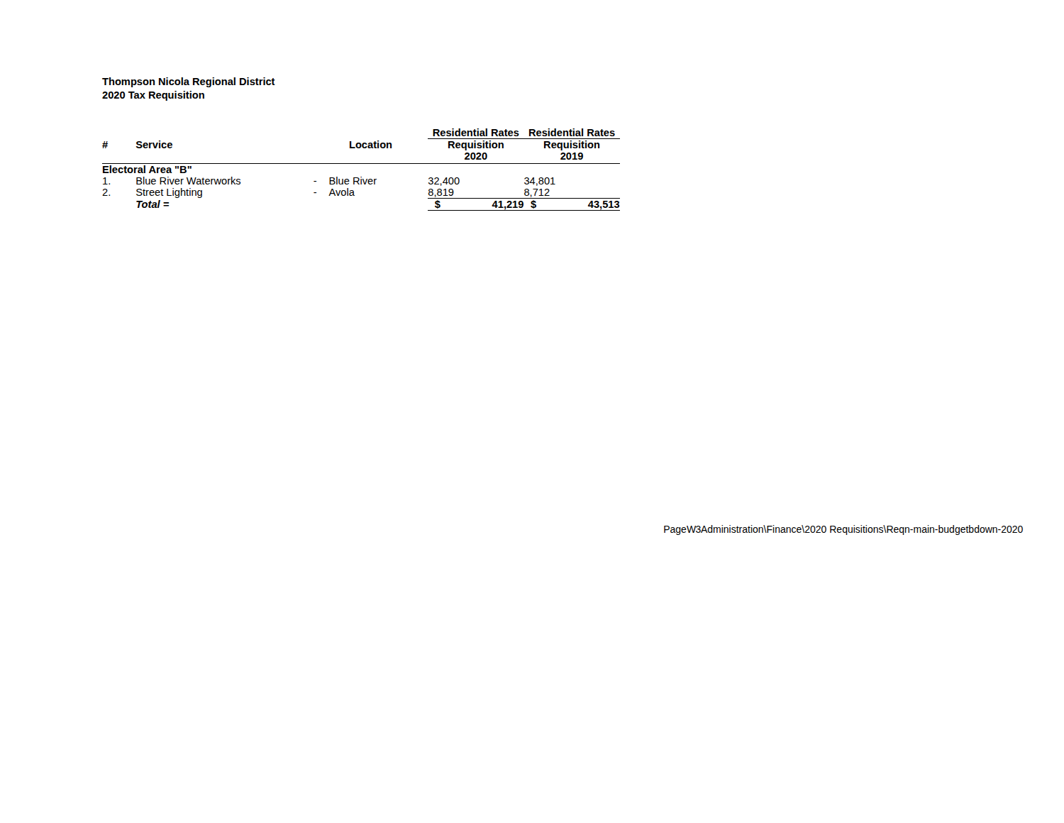Thompson Nicola Regional District
2020 Tax Requisition
| | | | | Residential Rates | Residential Rates |
| --- | --- | --- | --- | --- | --- |
| # | Service | Location | Requisition | Requisition |
| | | | | 2020 | 2019 |
| Electoral Area "B" |
| 1. | Blue River Waterworks | - | Blue River | 32,400 | 34,801 |
| 2. | Street Lighting | - | Avola | 8,819 | 8,712 |
| | Total = | | | $ 41,219 | $ 43,513 |
PageW3 Administration\Finance\2020 Requisitions\Reqn-main-budgetbdown-2020